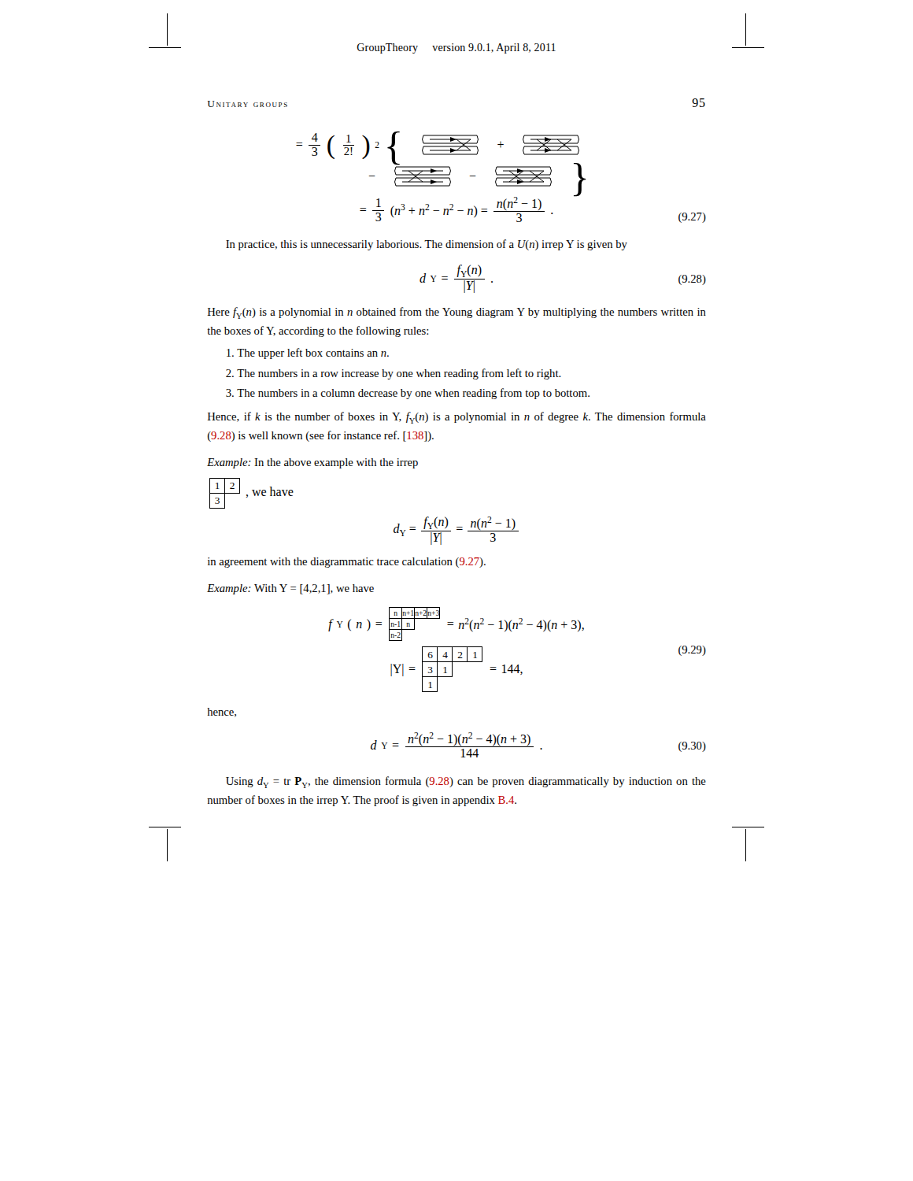GroupTheory version 9.0.1, April 8, 2011
Unitary groups
95
= 43 ( 12! ) 2 { + }
− − }
= 13 (n 3 + n 2 − n 2 − n) = n(n 2 − 1) 3 . (9.27)
In practice, this is unnecessarily laborious. The dimension of a U(n) irrep Y is given by
dY = fY(n)|Y| . (9.28)
Here fY(n) is a polynomial in n obtained from the Young diagram Y by multiplying the numbers written in the boxes of Y, according to the following rules:
The upper left box contains an n.
The numbers in a row increase by one when reading from left to right.
The numbers in a column decrease by one when reading from top to bottom.
Hence, if k is the number of boxes in Y, fY(n) is a polynomial in n of degree k. The dimension formula (9.28) is well known (see for instance ref. [138]).
Example: In the above example with the irrep
| 1 | 2 |
| 3 | |
, we have
dY = fY(n)|Y| = n(n 2 − 1) 3
in agreement with the diagrammatic trace calculation (9.27).
Example: With Y = [4,2,1], we have
fY(n) =
| n | n+1 | n+2 | n+3 |
| n-1 | n | | |
| n-2 | | | |
= n 2(n 2 − 1)(n 2 − 4)(n + 3),
|Y| =
| 6 | 4 | 2 | 1 |
| 3 | 1 | | |
| 1 | | | |
= 144, (9.29)
hence,
dY = n 2(n 2 − 1)(n 2 − 4)(n + 3) 144 . (9.30)
Using dY = tr PY, the dimension formula (9.28) can be proven diagrammatically by induction on the number of boxes in the irrep Y. The proof is given in appendix B.4.